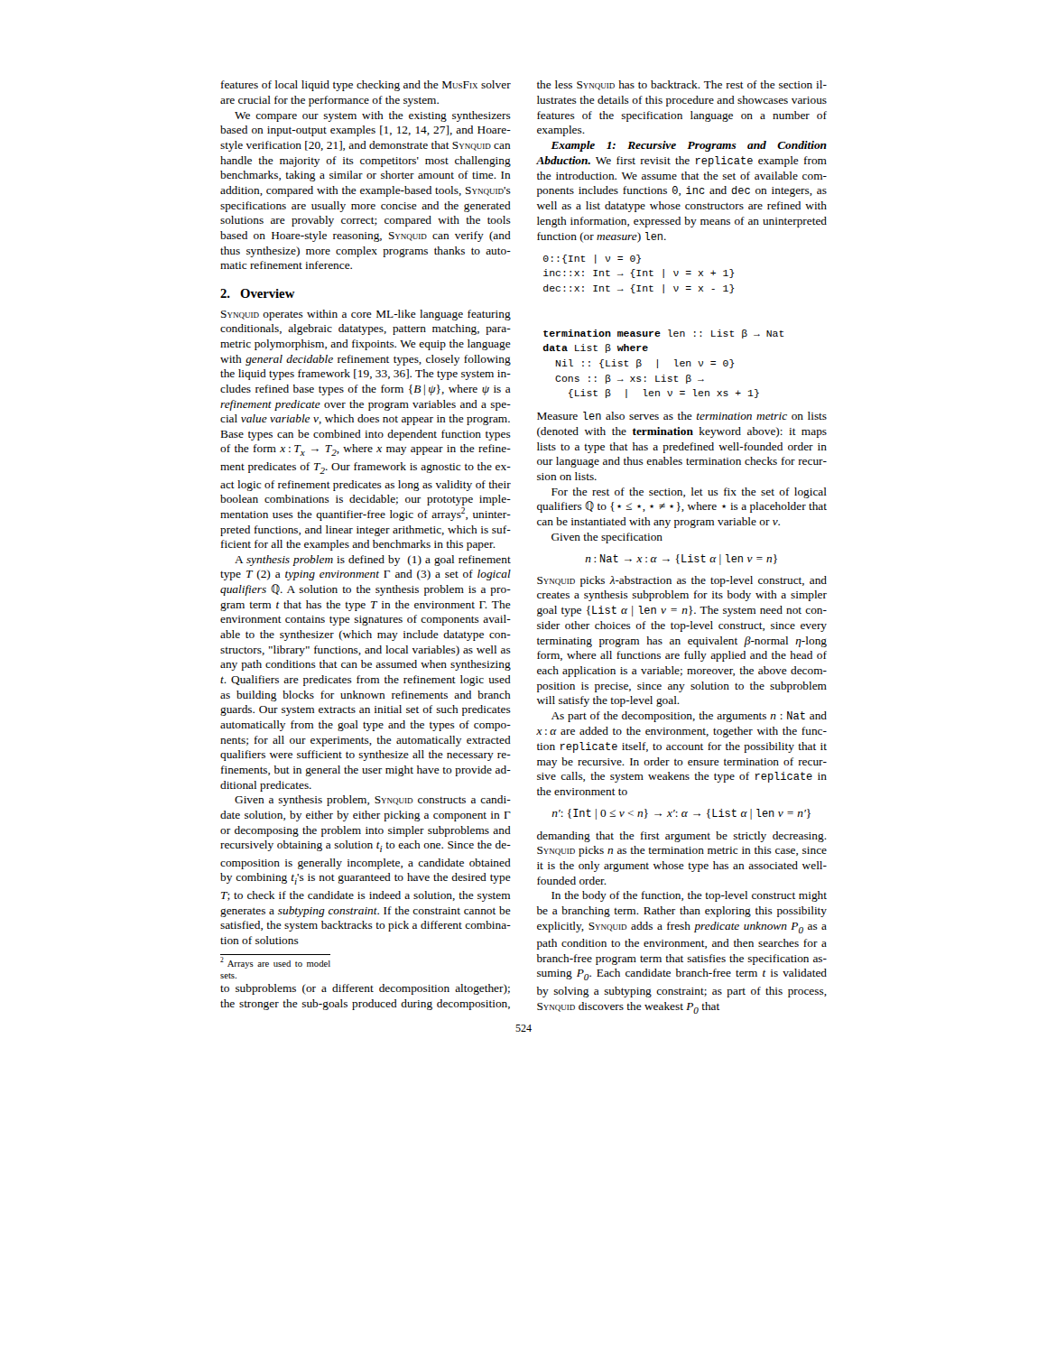features of local liquid type checking and the MusFix solver are crucial for the performance of the system.
We compare our system with the existing synthesizers based on input-output examples [1, 12, 14, 27], and Hoare-style verification [20, 21], and demonstrate that Synquid can handle the majority of its competitors' most challenging benchmarks, taking a similar or shorter amount of time. In addition, compared with the example-based tools, Synquid's specifications are usually more concise and the generated solutions are provably correct; compared with the tools based on Hoare-style reasoning, Synquid can verify (and thus synthesize) more complex programs thanks to automatic refinement inference.
2. Overview
Synquid operates within a core ML-like language featuring conditionals, algebraic datatypes, pattern matching, parametric polymorphism, and fixpoints. We equip the language with general decidable refinement types, closely following the liquid types framework [19, 33, 36]. The type system includes refined base types of the form {B | ψ}, where ψ is a refinement predicate over the program variables and a special value variable ν, which does not appear in the program. Base types can be combined into dependent function types of the form x : Tx → T2, where x may appear in the refinement predicates of T2. Our framework is agnostic to the exact logic of refinement predicates as long as validity of their boolean combinations is decidable; our prototype implementation uses the quantifier-free logic of arrays2, uninterpreted functions, and linear integer arithmetic, which is sufficient for all the examples and benchmarks in this paper.
A synthesis problem is defined by (1) a goal refinement type T (2) a typing environment Γ and (3) a set of logical qualifiers ℚ. A solution to the synthesis problem is a program term t that has the type T in the environment Γ. The environment contains type signatures of components available to the synthesizer (which may include datatype constructors, "library" functions, and local variables) as well as any path conditions that can be assumed when synthesizing t. Qualifiers are predicates from the refinement logic used as building blocks for unknown refinements and branch guards. Our system extracts an initial set of such predicates automatically from the goal type and the types of components; for all our experiments, the automatically extracted qualifiers were sufficient to synthesize all the necessary refinements, but in general the user might have to provide additional predicates.
Given a synthesis problem, Synquid constructs a candidate solution, by either by either picking a component in Γ or decomposing the problem into simpler subproblems and recursively obtaining a solution ti to each one. Since the decomposition is generally incomplete, a candidate obtained by combining ti's is not guaranteed to have the desired type T; to check if the candidate is indeed a solution, the system generates a subtyping constraint. If the constraint cannot be satisfied, the system backtracks to pick a different combination of solutions
2 Arrays are used to model sets.
to subproblems (or a different decomposition altogether); the stronger the sub-goals produced during decomposition, the less Synquid has to backtrack. The rest of the section illustrates the details of this procedure and showcases various features of the specification language on a number of examples.
Example 1: Recursive Programs and Condition Abduction. We first revisit the replicate example from the introduction. We assume that the set of available components includes functions 0, inc and dec on integers, as well as a list datatype whose constructors are refined with length information, expressed by means of an uninterpreted function (or measure) len.
0::{Int | ν = 0} inc::x: Int → {Int | ν = x + 1} dec::x: Int → {Int | ν = x - 1} termination measure len :: List β → Nat data List β where Nil :: {List β | len ν = 0} Cons :: β → xs: List β → {List β | len ν = len xs + 1}
Measure len also serves as the termination metric on lists (denoted with the termination keyword above): it maps lists to a type that has a predefined well-founded order in our language and thus enables termination checks for recursion on lists.
For the rest of the section, let us fix the set of logical qualifiers ℚ to {⋆ ≤ ⋆, ⋆ ≠ ⋆}, where ⋆ is a placeholder that can be instantiated with any program variable or ν.
Given the specification
n : Nat → x : α → {List α | len ν = n}
Synquid picks λ-abstraction as the top-level construct, and creates a synthesis subproblem for its body with a simpler goal type {List α | len ν = n}. The system need not consider other choices of the top-level construct, since every terminating program has an equivalent β-normal η-long form, where all functions are fully applied and the head of each application is a variable; moreover, the above decomposition is precise, since any solution to the subproblem will satisfy the top-level goal.
As part of the decomposition, the arguments n : Nat and x : α are added to the environment, together with the function replicate itself, to account for the possibility that it may be recursive. In order to ensure termination of recursive calls, the system weakens the type of replicate in the environment to
n′: {Int | 0 ≤ ν < n} → x′: α → {List α | len ν = n′}
demanding that the first argument be strictly decreasing. Synquid picks n as the termination metric in this case, since it is the only argument whose type has an associated well-founded order.
In the body of the function, the top-level construct might be a branching term. Rather than exploring this possibility explicitly, Synquid adds a fresh predicate unknown P0 as a path condition to the environment, and then searches for a branch-free program term that satisfies the specification assuming P0. Each candidate branch-free term t is validated by solving a subtyping constraint; as part of this process, Synquid discovers the weakest P0 that
524